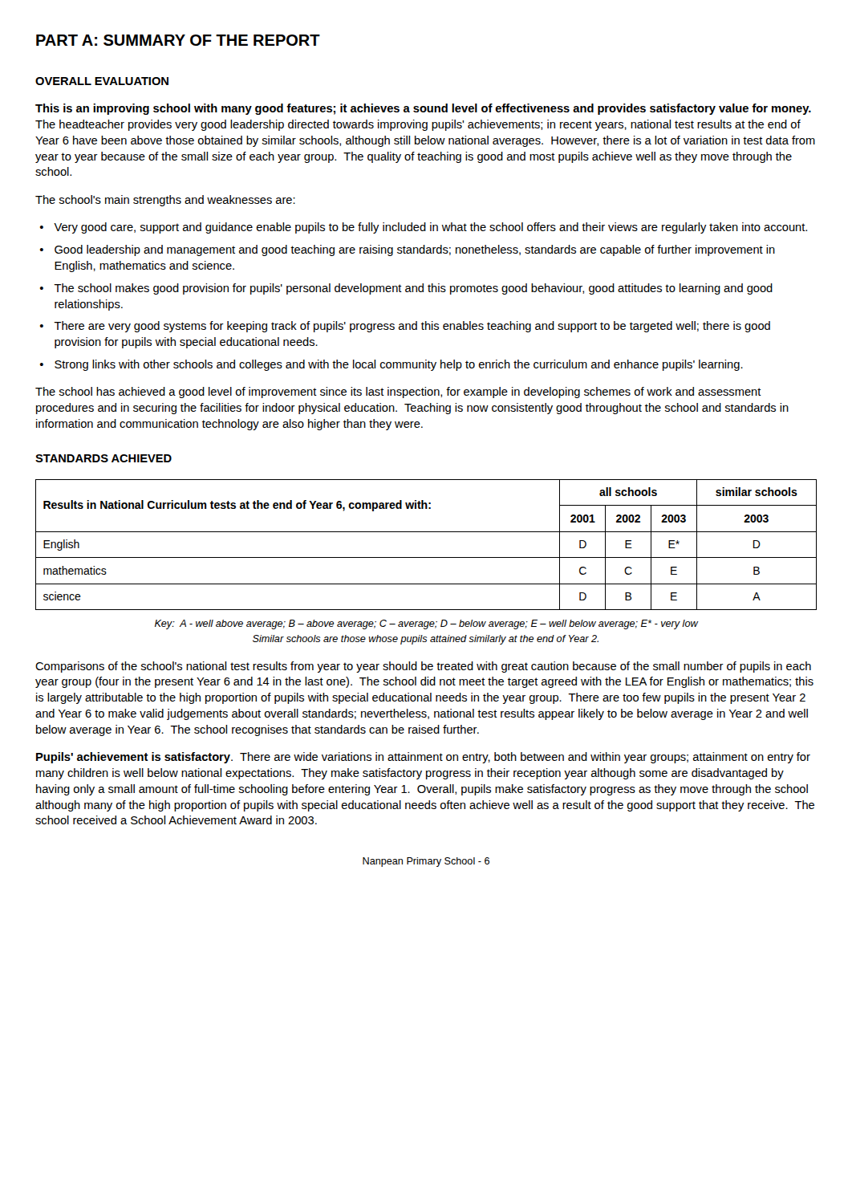PART A: SUMMARY OF THE REPORT
OVERALL EVALUATION
This is an improving school with many good features; it achieves a sound level of effectiveness and provides satisfactory value for money. The headteacher provides very good leadership directed towards improving pupils' achievements; in recent years, national test results at the end of Year 6 have been above those obtained by similar schools, although still below national averages. However, there is a lot of variation in test data from year to year because of the small size of each year group. The quality of teaching is good and most pupils achieve well as they move through the school.
The school's main strengths and weaknesses are:
Very good care, support and guidance enable pupils to be fully included in what the school offers and their views are regularly taken into account.
Good leadership and management and good teaching are raising standards; nonetheless, standards are capable of further improvement in English, mathematics and science.
The school makes good provision for pupils' personal development and this promotes good behaviour, good attitudes to learning and good relationships.
There are very good systems for keeping track of pupils' progress and this enables teaching and support to be targeted well; there is good provision for pupils with special educational needs.
Strong links with other schools and colleges and with the local community help to enrich the curriculum and enhance pupils' learning.
The school has achieved a good level of improvement since its last inspection, for example in developing schemes of work and assessment procedures and in securing the facilities for indoor physical education. Teaching is now consistently good throughout the school and standards in information and communication technology are also higher than they were.
STANDARDS ACHIEVED
| Results in National Curriculum tests at the end of Year 6, compared with: | all schools | similar schools |
| --- | --- | --- |
| 2001 | 2002 | 2003 | 2003 |
| English | D | E | E* | D |
| mathematics | C | C | E | B |
| science | D | B | E | A |
Key: A - well above average; B – above average; C – average; D – below average; E – well below average; E* - very low
Similar schools are those whose pupils attained similarly at the end of Year 2.
Comparisons of the school's national test results from year to year should be treated with great caution because of the small number of pupils in each year group (four in the present Year 6 and 14 in the last one). The school did not meet the target agreed with the LEA for English or mathematics; this is largely attributable to the high proportion of pupils with special educational needs in the year group. There are too few pupils in the present Year 2 and Year 6 to make valid judgements about overall standards; nevertheless, national test results appear likely to be below average in Year 2 and well below average in Year 6. The school recognises that standards can be raised further.
Pupils' achievement is satisfactory. There are wide variations in attainment on entry, both between and within year groups; attainment on entry for many children is well below national expectations. They make satisfactory progress in their reception year although some are disadvantaged by having only a small amount of full-time schooling before entering Year 1. Overall, pupils make satisfactory progress as they move through the school although many of the high proportion of pupils with special educational needs often achieve well as a result of the good support that they receive. The school received a School Achievement Award in 2003.
Nanpean Primary School - 6